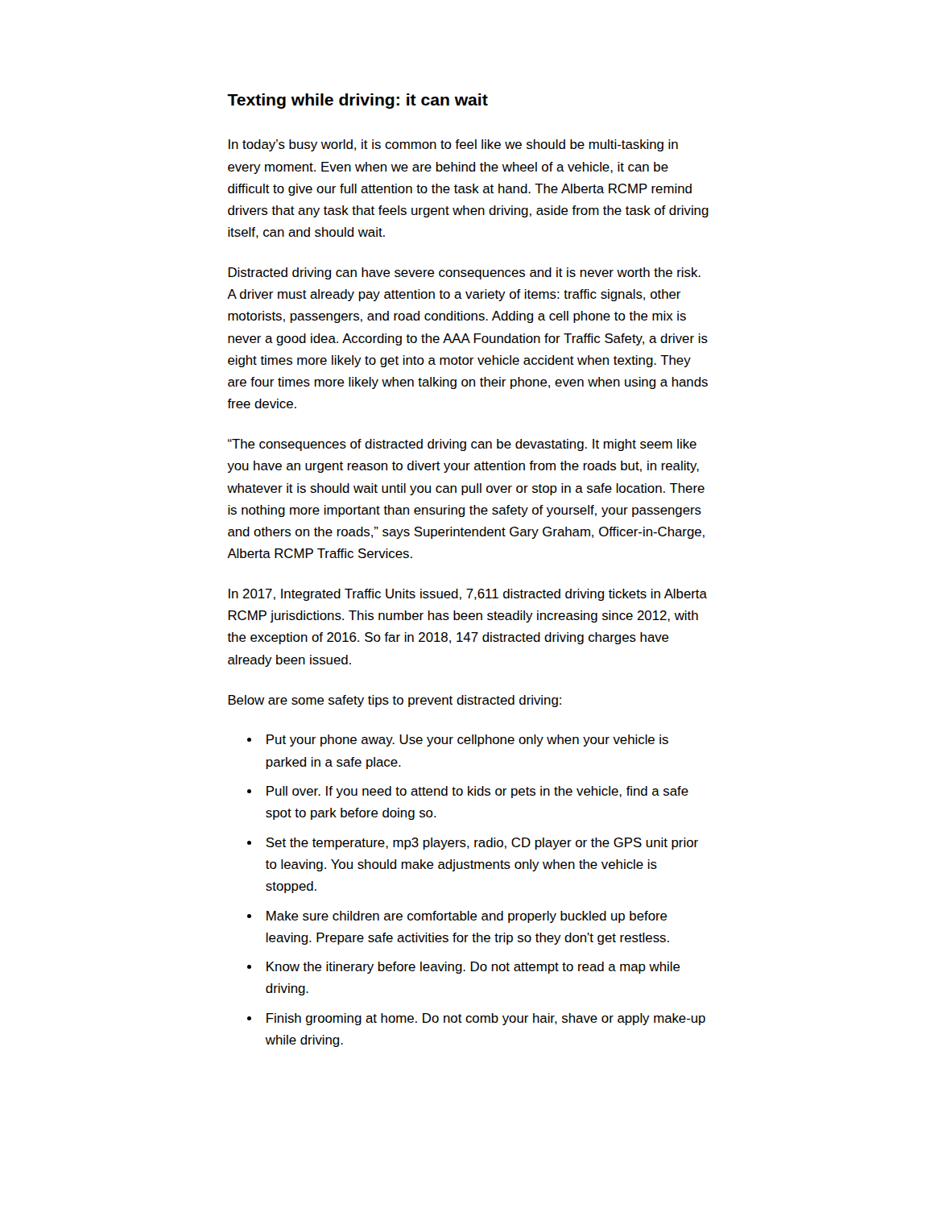Texting while driving: it can wait
In today’s busy world, it is common to feel like we should be multi-tasking in every moment. Even when we are behind the wheel of a vehicle, it can be difficult to give our full attention to the task at hand. The Alberta RCMP remind drivers that any task that feels urgent when driving, aside from the task of driving itself, can and should wait.
Distracted driving can have severe consequences and it is never worth the risk. A driver must already pay attention to a variety of items: traffic signals, other motorists, passengers, and road conditions. Adding a cell phone to the mix is never a good idea. According to the AAA Foundation for Traffic Safety, a driver is eight times more likely to get into a motor vehicle accident when texting. They are four times more likely when talking on their phone, even when using a hands free device.
“The consequences of distracted driving can be devastating. It might seem like you have an urgent reason to divert your attention from the roads but, in reality, whatever it is should wait until you can pull over or stop in a safe location. There is nothing more important than ensuring the safety of yourself, your passengers and others on the roads,” says Superintendent Gary Graham, Officer-in-Charge, Alberta RCMP Traffic Services.
In 2017, Integrated Traffic Units issued, 7,611 distracted driving tickets in Alberta RCMP jurisdictions. This number has been steadily increasing since 2012, with the exception of 2016. So far in 2018, 147 distracted driving charges have already been issued.
Below are some safety tips to prevent distracted driving:
Put your phone away. Use your cellphone only when your vehicle is parked in a safe place.
Pull over. If you need to attend to kids or pets in the vehicle, find a safe spot to park before doing so.
Set the temperature, mp3 players, radio, CD player or the GPS unit prior to leaving. You should make adjustments only when the vehicle is stopped.
Make sure children are comfortable and properly buckled up before leaving. Prepare safe activities for the trip so they don't get restless.
Know the itinerary before leaving. Do not attempt to read a map while driving.
Finish grooming at home. Do not comb your hair, shave or apply make-up while driving.